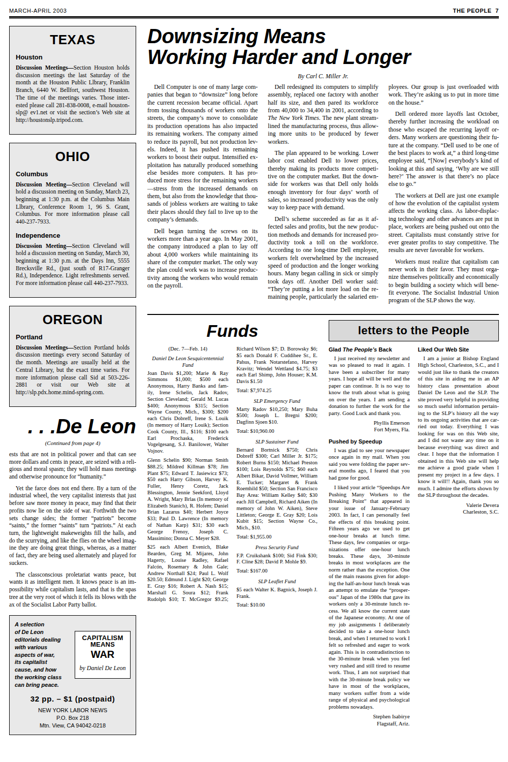MARCH-APRIL 2003
THE PEOPLE 7
TEXAS
Houston
Discussion Meetings—Section Houston holds discussion meetings the last Saturday of the month at the Houston Public Llbrary, Franklin Branch, 6440 W. Bellfort, southwest Houston. The time of the meetings varies. Those interested please call 281-838-0008, e-mail houstonslp@ ev1.net or visit the section’s Web site at http://houstonslp.tripod.com.
OHIO
Columbus
Discussion Meeting—Section Cleveland will hold a discussion meeting on Sunday, March 23, beginning at 1:30 p.m. at the Columbus Main Llbrary, Conference Room 1, 96 S. Grant, Columbus. For more information please call 440-237-7933.
Independence
Discussion Meeting—Section Cleveland will hold a discussion meeting on Sunday, March 30, beginning at 1:30 p.m. at the Days Inn, 5555 Brecksville Rd., (just south of R17-Granger Rd.), Independence. Light refreshments served. For more information please call 440-237-7933.
OREGON
Portland
Discussion Meetings—Section Portland holds discussion meetings every second Saturday of the month. Meetings are usually held at the Central Library, but the exact time varies. For more information please call Sid at 503-226-2881 or visit our Web site at http://slp.pdx.home.mind-spring.com.
. . .De Leon
(Continued from page 4)
ests that are not in political power and that can see more dollars and cents in peace, are seized with a religious and moral spasm; they will hold mass meetings and otherwise pronounce for “humanity.”
Yet the farce does not end there. By a turn of the industrial wheel, the very capitalist interests that just before saw more money in peace, may find that their profits now lie on the side of war. Forthwith the two sets change sides; the former “patriots” become “saints,” the former “saints” turn “patriots.” At each turn, the lightweight makeweights fill the halls, and do the scurrying, and like the flies on the wheel imagine they are doing great things, whereas, as a matter of fact, they are being used alternately and played for suckers.
The classconscious proletariat wants peace, but wants it as intelligent men. It knows peace is an impossibility while capitalism lasts, and that is the upas tree at the very root of which it fells its blows with the ax of the Socialist Labor Party ballot.
A selection
of De Leon
editorials dealing
with various
aspects of war,
its capitalist
cause, and how
the working class
can bring peace.
CAPITALISM
MEANS
WAR
by Daniel De Leon
32 pp. – $1 (postpaid)
NEW YORK LABOR NEWS
P.O. Box 218
Mtn. View, CA 94042-0218
Downsizing Means
Working Harder and Longer
By Carl C. Miller Jr.
Dell Computer is one of many large companies that began to “downsize” long before the current recession became official. Apart from tossing thousands of workers onto the streets, the company’s move to consolidate its production operations has also impacted its remaining workers. The company aimed to reduce its payroll, but not production levels. Indeed, it has pushed its remaining workers to boost their output. Intensified exploitation has naturally produced something else besides more computers. It has produced more stress for the remaining workers—stress from the increased demands on them, but also from the knowledge that thousands of jobless workers are waiting to take their places should they fail to live up to the company’s demands.
Dell began turning the screws on its workers more than a year ago. In May 2001, the company introduced a plan to lay off about 4,000 workers while maintaining its share of the computer market. The only way the plan could work was to increase productivity among the workers who would remain on the payroll.
Dell redesigned its computers to simplify assembly, replaced one factory with another half its size, and then pared its workforce from 40,000 to 34,400 in 2001, according to The New York Times. The new plant streamlined the manufacturing process, thus allowing more units to be produced by fewer workers.
The plan appeared to be working. Lower labor cost enabled Dell to lower prices, thereby making its products more competitive on the computer market. But the downside for workers was that Dell only holds enough inventory for four days’ worth of sales, so increased productivity was the only way to keep pace with demand.
Dell’s scheme succeeded as far as it affected sales and profits, but the new production methods and demands for increased productivity took a toll on the workforce. According to one long-time Dell employee, workers felt overwhelmed by the increased speed of production and the longer working hours. Many began calling in sick or simply took days off. Another Dell worker said: “They’re putting a lot more load on the remaining people, particularly the salaried employees. Our group is just overloaded with work. They’re asking us to put in more time on the house.”
Dell ordered more layoffs last October, thereby further increasing the workload on those who escaped the recurring layoff orders. Many workers are questioning their future at the company. “Dell used to be one of the best places to work at,” a third long-time employee said, “[Now] everybody’s kind of looking at this and saying, ‘Why are we still here?’ The answer is that there’s no place else to go.”
The workers at Dell are just one example of how the evolution of the capitalist system affects the working class. As labor-displacing technology and other advances are put in place, workers are being pushed out onto the street. Capitalists must constantly strive for ever greater profits to stay competitive. The results are never favorable for workers.
Workers must realize that capitalism can never work in their favor. They must organize themselves politically and economically to begin building a society which will benefit everyone. The Socialist Industrial Union program of the SLP shows the way.
Funds
(Dec. 7—Feb. 14)
Daniel De Leon Sesquicentennial Fund
Joan Davis $1,200; Marie & Ray Simmons $1,000; $500 each Anonymous, Harry Banks and family, Irene Schelin, Jack Radov, Section Cleveland; Gerald M. Lucas $400; Anonymous $315; Section Wayne County, Mich., $300; $200 each Chris Dobreff, Irene S. Louik (In memory of Harry Louik); Section Cook County, Ill., $116; $100 each Earl Prochaska, Frederick Vogelgesang, S.J. Banilower, Walter Vojnov.
Glenn Schelin $90; Norman Smith $88.25; Mildred Killman $78; Jim Plant $75; Edward T. Jasiewicz $73; $50 each Harry Gibson, Harvey K. Fuller, Henry Coretz, Jack Blessington, Jennie Seekford, Lloyd A. Wright, Mary Brlas (In memory of Elizabeth Stanich), R. Hofem; Daniel Brian Lazarus $40; Herbert Joyce $33; Paul D. Lawrence (In memory of Nathan Karp) $31; $30 each George Frenoy, Joseph C. Massimino; Donna C. Meyer $28.
$25 each Albert Evenich, Blake Bearden, Greg M. Mijares, John Hagerty, Louise Radley, Rafael Falcón, Rosemary & John Gale; Andrew Northall $24; Paul L. Wolf $20.50; Edmund J. Light $20; George E. Gray $16; Robert A. Nash $15; Marshall G. Soura $12; Frank Rudolph $10; T. McGregor $9.25; Richard Wilson $7; D. Borowsky $6; $5 each Donald F. Cuddihee Sr., E. Pahus, Frank Notarstefano, Harvey Kravitz; Wendel Wettland $4.75; $3 each Earl Shimp, John Houser; K.M. Davis $1.50
Total: $7,974.25
SLP Emergency Fund
Marty Radov $10,250; Mary Buha $500; Joseph L. Bregni $200; Dagfinn Sjoen $10.
Total: $10,960.00
SLP Sustainer Fund
Bernard Bortnick $750; Chris Dobreff $300; Carl Miller Jr. $175; Robert Burns $150; Michael Preston $100; Lois Reynolds $75; $60 each Albert Bikar, David Vollmer, William E. Tucker; Margaret & Frank Roemhild $50; Section San Francisco Bay Area: William Kelley $40; $30 each Jill Campbell, Richard Aiken (In memory of John W. Aiken), Steve Littleton; George E. Gray $20; Lois Kubit $15; Section Wayne Co., Mich., $10.
Total: $1,955.00
Press Security Fund
F.P. Cruikshank $100; Sid Fink $30; F. Cline $28; David P. Mohle $9.
Total: $167.00
SLP Leaflet Fund
$5 each Walter K. Bagnick, Joseph J. Frank.
Total: $10.00
letters to the People
Glad The People’s Back
I just received my newsletter and was so pleased to read it again. I have been a subscriber for many years. I hope all will be well and the paper can continue. It is no way to know the truth about what is going on over the years. I am sending a donation to further the work for the party. Good Luck and thank you.
Phyllis Emerson Fort Myers, Fla.
Pushed by Speedup
I was glad to see your newspaper once again in my mail. When you said you were folding the paper several months ago, I feared that you had gone for good.
I liked your article “Speedups Are Pushing Many Workers to the Breaking Point” that appeared in your issue of January-February 2003. In fact, I can personally feel the effects of this breaking point. Fifteen years ago we used to get one-hour breaks at lunch time. These days, few companies or organizations offer one-hour lunch breaks. These days, 30-minute breaks in most workplaces are the norm rather than the exception. One of the main reasons given for adopting the half-an-hour lunch break was an attempt to emulate the “prosperous” Japan of the 1980s that gave its workers only a 30-minute lunch recess. We all know the current state of the Japanese economy. At one of my job assignments I deliberately decided to take a one-hour lunch break, and when I returned to work I felt so refreshed and eager to work again. This is in contradistinction to the 30-minute break when you feel very rushed and still tired to resume work. Thus, I am not surprised that with the 30-minute break policy we have in most of the workplaces, many workers suffer from a wide range of physical and psychological problems nowadays.
Stephen Isabirye Flagstaff, Ariz.
Liked Our Web Site
I am a junior at Bishop England High School, Charleston, S.C., and I would just like to thank the creators of this site in aiding me in an AP history class presentation about Daniel De Leon and the SLP. The site proved very helpful in providing so much useful information pertaining to the SLP’s history all the way to its ongoing activities that are carried out today. Everything I was looking for was on this Web site, and I did not waste any time on it because everything was direct and clear. I hope that the information I obtained in this Web site will help me achieve a good grade when I present my project in a few days. I know it will!! Again, thank you so much. I admire the efforts shown by the SLP throughout the decades.
Valerie Devera Charleston, S.C.